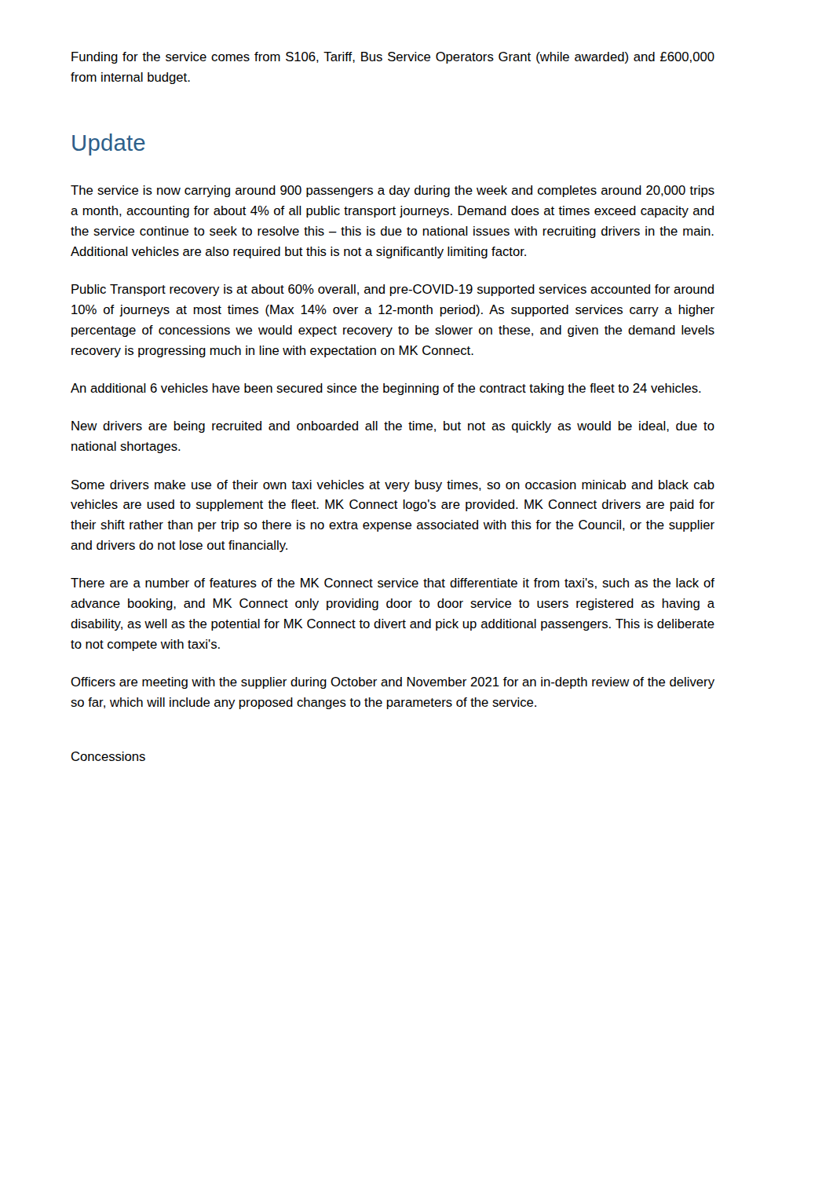Funding for the service comes from S106, Tariff, Bus Service Operators Grant (while awarded) and £600,000 from internal budget.
Update
The service is now carrying around 900 passengers a day during the week and completes around 20,000 trips a month, accounting for about 4% of all public transport journeys. Demand does at times exceed capacity and the service continue to seek to resolve this – this is due to national issues with recruiting drivers in the main. Additional vehicles are also required but this is not a significantly limiting factor.
Public Transport recovery is at about 60% overall, and pre-COVID-19 supported services accounted for around 10% of journeys at most times (Max 14% over a 12-month period). As supported services carry a higher percentage of concessions we would expect recovery to be slower on these, and given the demand levels recovery is progressing much in line with expectation on MK Connect.
An additional 6 vehicles have been secured since the beginning of the contract taking the fleet to 24 vehicles.
New drivers are being recruited and onboarded all the time, but not as quickly as would be ideal, due to national shortages.
Some drivers make use of their own taxi vehicles at very busy times, so on occasion minicab and black cab vehicles are used to supplement the fleet. MK Connect logo's are provided. MK Connect drivers are paid for their shift rather than per trip so there is no extra expense associated with this for the Council, or the supplier and drivers do not lose out financially.
There are a number of features of the MK Connect service that differentiate it from taxi's, such as the lack of advance booking, and MK Connect only providing door to door service to users registered as having a disability, as well as the potential for MK Connect to divert and pick up additional passengers. This is deliberate to not compete with taxi's.
Officers are meeting with the supplier during October and November 2021 for an in-depth review of the delivery so far, which will include any proposed changes to the parameters of the service.
Concessions